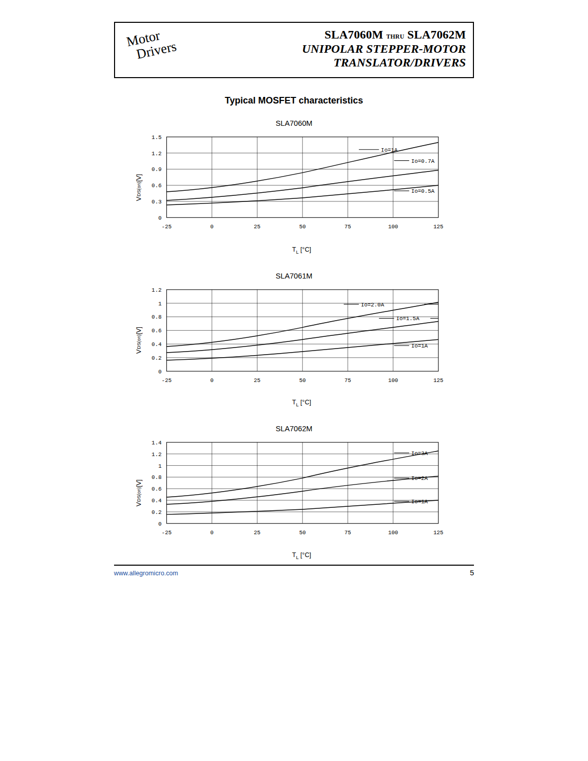MotorDrivers
SLA7060M thru SLA7062M
UNIPOLAR STEPPER-MOTOR
TRANSLATOR/DRIVERS
Typical MOSFET characteristics
SLA7060M
VDS(on) [V]
1.5 1.2 0.9 0.6 0.3 0 -25 0 25 50 75 100 125 Io=1A Io=0.7A Io=0.5A
TL [°C]
SLA7061M
VDS(on) [V]
1.2 1 0.8 0.6 0.4 0.2 0 -25 0 25 50 75 100 125 Io=2.0A Io=1.5A Io=1A
TL [°C]
SLA7062M
VDS(on) [V]
1.4 1.2 1 0.8 0.6 0.4 0.2 0 -25 0 25 50 75 100 125 Io=3A Io=2A Io=1A
TL [°C]
www.allegromicro.com
5